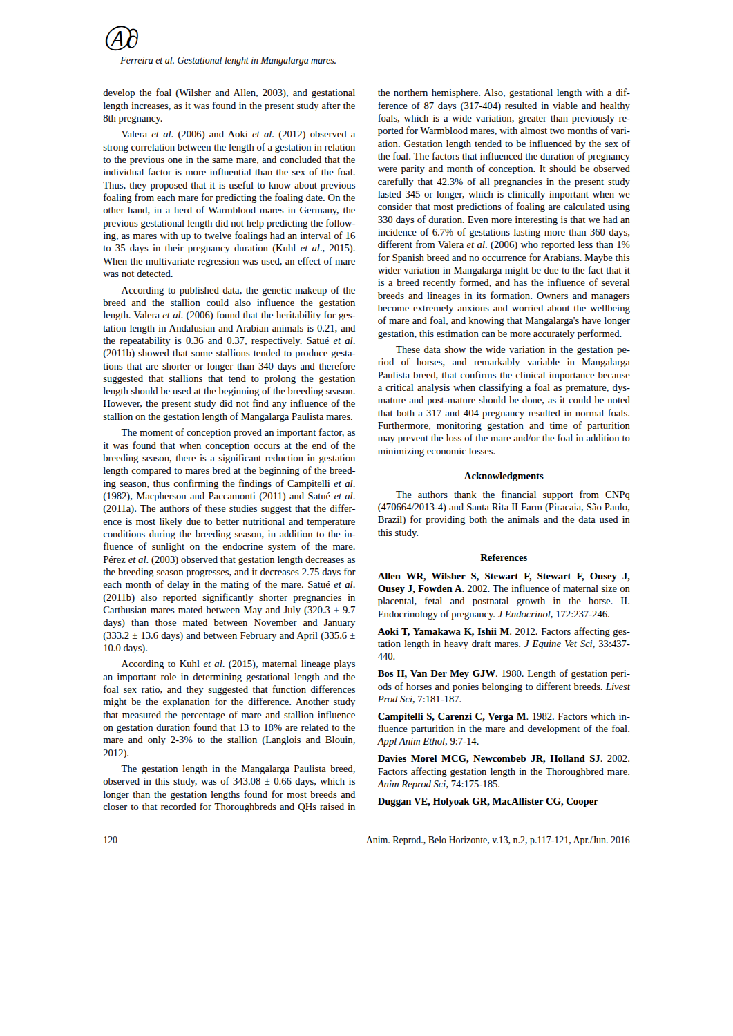Ⓐ∂
Ferreira et al. Gestational lenght in Mangalarga mares.
develop the foal (Wilsher and Allen, 2003), and gestational length increases, as it was found in the present study after the 8th pregnancy.
Valera et al. (2006) and Aoki et al. (2012) observed a strong correlation between the length of a gestation in relation to the previous one in the same mare, and concluded that the individual factor is more influential than the sex of the foal. Thus, they proposed that it is useful to know about previous foaling from each mare for predicting the foaling date. On the other hand, in a herd of Warmblood mares in Germany, the previous gestational length did not help predicting the following, as mares with up to twelve foalings had an interval of 16 to 35 days in their pregnancy duration (Kuhl et al., 2015). When the multivariate regression was used, an effect of mare was not detected.
According to published data, the genetic makeup of the breed and the stallion could also influence the gestation length. Valera et al. (2006) found that the heritability for gestation length in Andalusian and Arabian animals is 0.21, and the repeatability is 0.36 and 0.37, respectively. Satué et al. (2011b) showed that some stallions tended to produce gestations that are shorter or longer than 340 days and therefore suggested that stallions that tend to prolong the gestation length should be used at the beginning of the breeding season. However, the present study did not find any influence of the stallion on the gestation length of Mangalarga Paulista mares.
The moment of conception proved an important factor, as it was found that when conception occurs at the end of the breeding season, there is a significant reduction in gestation length compared to mares bred at the beginning of the breeding season, thus confirming the findings of Campitelli et al. (1982), Macpherson and Paccamonti (2011) and Satué et al. (2011a). The authors of these studies suggest that the difference is most likely due to better nutritional and temperature conditions during the breeding season, in addition to the influence of sunlight on the endocrine system of the mare. Pérez et al. (2003) observed that gestation length decreases as the breeding season progresses, and it decreases 2.75 days for each month of delay in the mating of the mare. Satué et al. (2011b) also reported significantly shorter pregnancies in Carthusian mares mated between May and July (320.3 ± 9.7 days) than those mated between November and January (333.2 ± 13.6 days) and between February and April (335.6 ± 10.0 days).
According to Kuhl et al. (2015), maternal lineage plays an important role in determining gestational length and the foal sex ratio, and they suggested that function differences might be the explanation for the difference. Another study that measured the percentage of mare and stallion influence on gestation duration found that 13 to 18% are related to the mare and only 2-3% to the stallion (Langlois and Blouin, 2012).
The gestation length in the Mangalarga Paulista breed, observed in this study, was of 343.08 ± 0.66 days, which is longer than the gestation lengths found for most breeds and closer to that recorded for Thoroughbreds and QHs raised in the northern hemisphere. Also, gestational length with a difference of 87 days (317-404) resulted in viable and healthy foals, which is a wide variation, greater than previously reported for Warmblood mares, with almost two months of variation. Gestation length tended to be influenced by the sex of the foal. The factors that influenced the duration of pregnancy were parity and month of conception. It should be observed carefully that 42.3% of all pregnancies in the present study lasted 345 or longer, which is clinically important when we consider that most predictions of foaling are calculated using 330 days of duration. Even more interesting is that we had an incidence of 6.7% of gestations lasting more than 360 days, different from Valera et al. (2006) who reported less than 1% for Spanish breed and no occurrence for Arabians. Maybe this wider variation in Mangalarga might be due to the fact that it is a breed recently formed, and has the influence of several breeds and lineages in its formation. Owners and managers become extremely anxious and worried about the wellbeing of mare and foal, and knowing that Mangalarga's have longer gestation, this estimation can be more accurately performed.
These data show the wide variation in the gestation period of horses, and remarkably variable in Mangalarga Paulista breed, that confirms the clinical importance because a critical analysis when classifying a foal as premature, dysmature and post-mature should be done, as it could be noted that both a 317 and 404 pregnancy resulted in normal foals. Furthermore, monitoring gestation and time of parturition may prevent the loss of the mare and/or the foal in addition to minimizing economic losses.
Acknowledgments
The authors thank the financial support from CNPq (470664/2013-4) and Santa Rita II Farm (Piracaia, São Paulo, Brazil) for providing both the animals and the data used in this study.
References
Allen WR, Wilsher S, Stewart F, Stewart F, Ousey J, Ousey J, Fowden A. 2002. The influence of maternal size on placental, fetal and postnatal growth in the horse. II. Endocrinology of pregnancy. J Endocrinol, 172:237-246.
Aoki T, Yamakawa K, Ishii M. 2012. Factors affecting gestation length in heavy draft mares. J Equine Vet Sci, 33:437-440.
Bos H, Van Der Mey GJW. 1980. Length of gestation periods of horses and ponies belonging to different breeds. Livest Prod Sci, 7:181-187.
Campitelli S, Carenzi C, Verga M. 1982. Factors which influence parturition in the mare and development of the foal. Appl Anim Ethol, 9:7-14.
Davies Morel MCG, Newcombeb JR, Holland SJ. 2002. Factors affecting gestation length in the Thoroughbred mare. Anim Reprod Sci, 74:175-185.
Duggan VE, Holyoak GR, MacAllister CG, Cooper
120 Anim. Reprod., Belo Horizonte, v.13, n.2, p.117-121, Apr./Jun. 2016